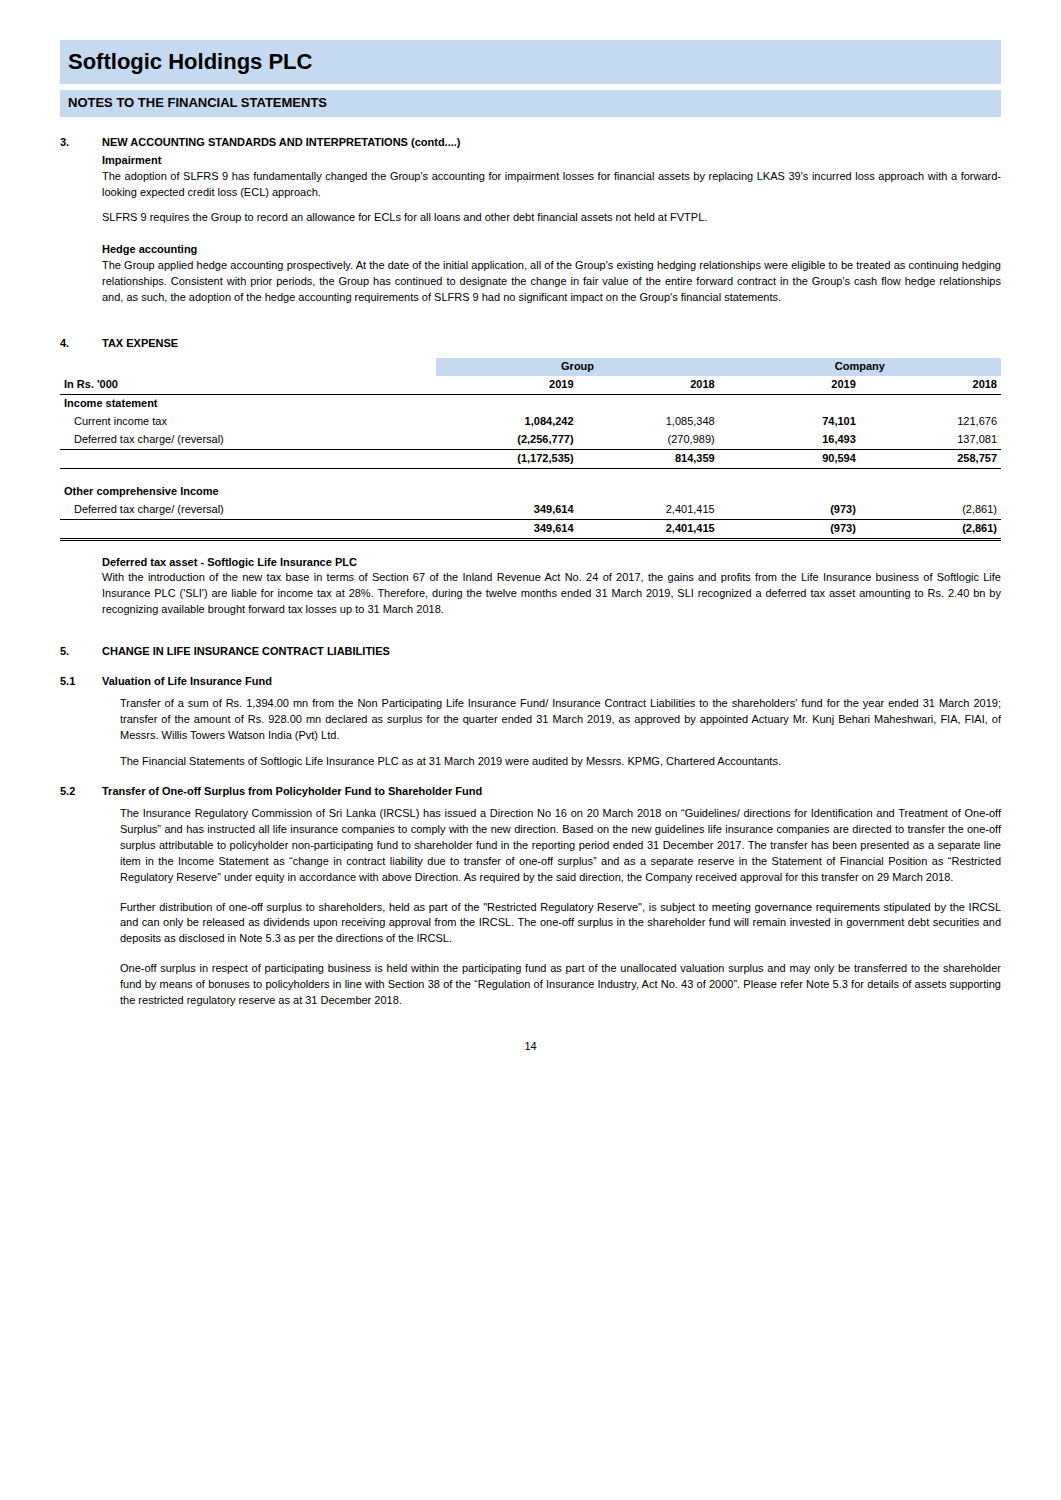Softlogic Holdings PLC
NOTES TO THE FINANCIAL STATEMENTS
3.
NEW ACCOUNTING STANDARDS AND INTERPRETATIONS (contd....)
Impairment
The adoption of SLFRS 9 has fundamentally changed the Group's accounting for impairment losses for financial assets by replacing LKAS 39's incurred loss approach with a forward-looking expected credit loss (ECL) approach.
SLFRS 9 requires the Group to record an allowance for ECLs for all loans and other debt financial assets not held at FVTPL.
Hedge accounting
The Group applied hedge accounting prospectively. At the date of the initial application, all of the Group's existing hedging relationships were eligible to be treated as continuing hedging relationships. Consistent with prior periods, the Group has continued to designate the change in fair value of the entire forward contract in the Group's cash flow hedge relationships and, as such, the adoption of the hedge accounting requirements of SLFRS 9 had no significant impact on the Group's financial statements.
4.
TAX EXPENSE
| | Group | Company |
| In Rs. '000 | 2019 | 2018 | 2019 | 2018 |
| Income statement | | | | |
| Current income tax | 1,084,242 | 1,085,348 | 74,101 | 121,676 |
| Deferred tax charge/ (reversal) | (2,256,777) | (270,989) | 16,493 | 137,081 |
| | (1,172,535) | 814,359 | 90,594 | 258,757 |
| Other comprehensive Income | | | | |
| Deferred tax charge/ (reversal) | 349,614 | 2,401,415 | (973) | (2,861) |
| | 349,614 | 2,401,415 | (973) | (2,861) |
Deferred tax asset - Softlogic Life Insurance PLC
With the introduction of the new tax base in terms of Section 67 of the Inland Revenue Act No. 24 of 2017, the gains and profits from the Life Insurance business of Softlogic Life Insurance PLC ('SLI') are liable for income tax at 28%. Therefore, during the twelve months ended 31 March 2019, SLI recognized a deferred tax asset amounting to Rs. 2.40 bn by recognizing available brought forward tax losses up to 31 March 2018.
5.
CHANGE IN LIFE INSURANCE CONTRACT LIABILITIES
5.1
Valuation of Life Insurance Fund
Transfer of a sum of Rs. 1,394.00 mn from the Non Participating Life Insurance Fund/ Insurance Contract Liabilities to the shareholders' fund for the year ended 31 March 2019; transfer of the amount of Rs. 928.00 mn declared as surplus for the quarter ended 31 March 2019, as approved by appointed Actuary Mr. Kunj Behari Maheshwari, FIA, FIAI, of Messrs. Willis Towers Watson India (Pvt) Ltd.
The Financial Statements of Softlogic Life Insurance PLC as at 31 March 2019 were audited by Messrs. KPMG, Chartered Accountants.
5.2
Transfer of One-off Surplus from Policyholder Fund to Shareholder Fund
The Insurance Regulatory Commission of Sri Lanka (IRCSL) has issued a Direction No 16 on 20 March 2018 on “Guidelines/ directions for Identification and Treatment of One-off Surplus” and has instructed all life insurance companies to comply with the new direction. Based on the new guidelines life insurance companies are directed to transfer the one-off surplus attributable to policyholder non-participating fund to shareholder fund in the reporting period ended 31 December 2017. The transfer has been presented as a separate line item in the Income Statement as “change in contract liability due to transfer of one-off surplus” and as a separate reserve in the Statement of Financial Position as “Restricted Regulatory Reserve” under equity in accordance with above Direction. As required by the said direction, the Company received approval for this transfer on 29 March 2018.
Further distribution of one-off surplus to shareholders, held as part of the "Restricted Regulatory Reserve", is subject to meeting governance requirements stipulated by the IRCSL and can only be released as dividends upon receiving approval from the IRCSL. The one-off surplus in the shareholder fund will remain invested in government debt securities and deposits as disclosed in Note 5.3 as per the directions of the IRCSL.
One-off surplus in respect of participating business is held within the participating fund as part of the unallocated valuation surplus and may only be transferred to the shareholder fund by means of bonuses to policyholders in line with Section 38 of the “Regulation of Insurance Industry, Act No. 43 of 2000”. Please refer Note 5.3 for details of assets supporting the restricted regulatory reserve as at 31 December 2018.
14